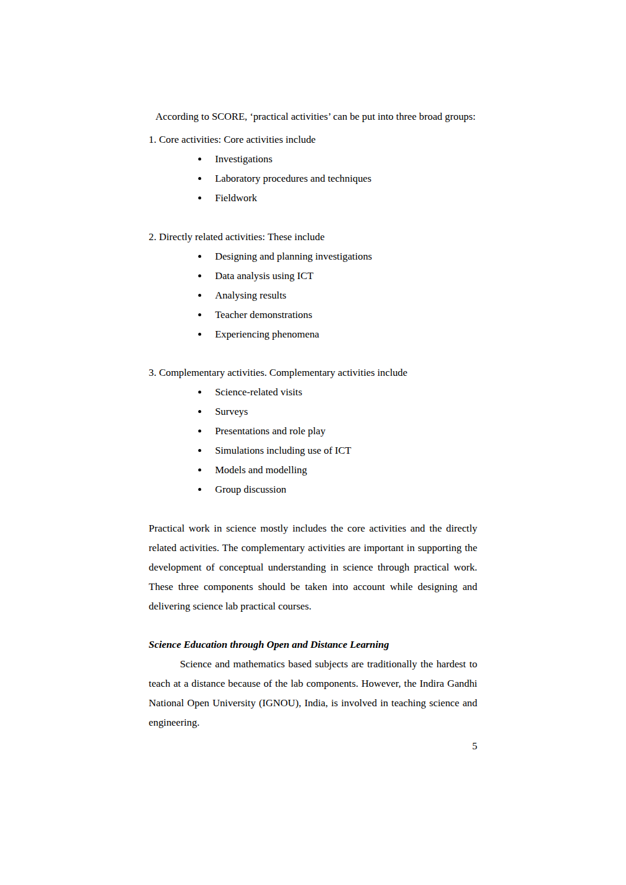According to SCORE, ‘practical activities’ can be put into three broad groups:
1. Core activities: Core activities include
Investigations
Laboratory procedures and techniques
Fieldwork
2. Directly related activities: These include
Designing and planning investigations
Data analysis using ICT
Analysing results
Teacher demonstrations
Experiencing phenomena
3. Complementary activities. Complementary activities include
Science-related visits
Surveys
Presentations and role play
Simulations including use of ICT
Models and modelling
Group discussion
Practical work in science mostly includes the core activities and the directly related activities. The complementary activities are important in supporting the development of conceptual understanding in science through practical work. These three components should be taken into account while designing and delivering science lab practical courses.
Science Education through Open and Distance Learning
Science and mathematics based subjects are traditionally the hardest to teach at a distance because of the lab components. However, the Indira Gandhi National Open University (IGNOU), India, is involved in teaching science and engineering.
5